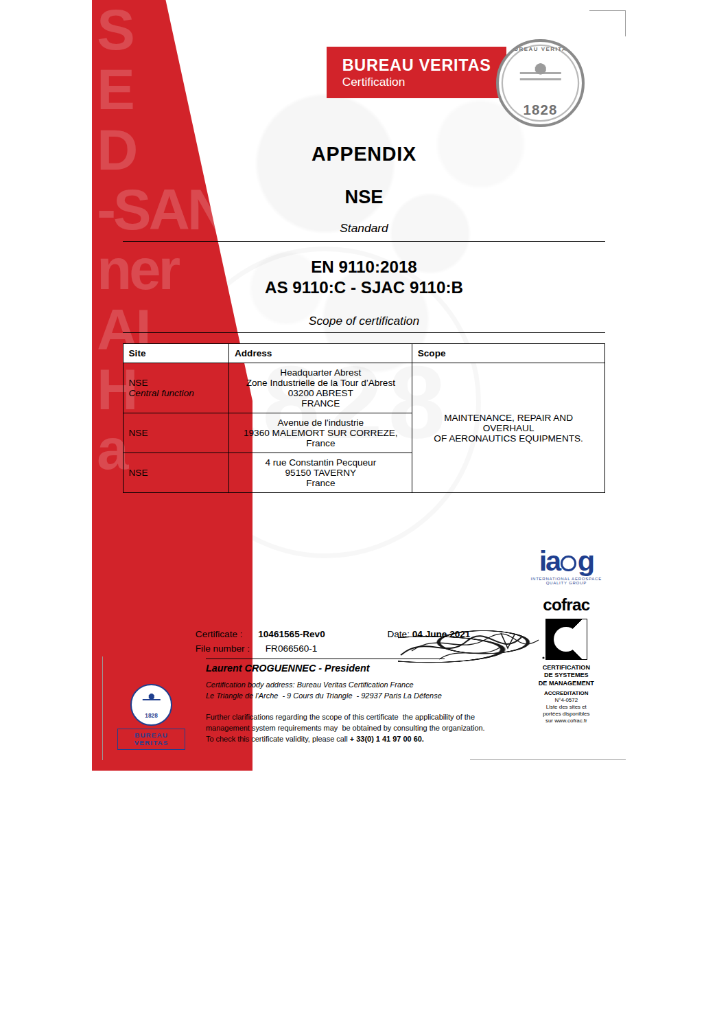1828
SED-SAN ner AL Ha
BUREAU VERITAS
Certification
BUREAU VERITAS
1828
APPENDIX
NSE
Standard
EN 9110:2018
AS 9110:C - SJAC 9110:B
Scope of certification
| Site | Address | Scope |
| --- | --- | --- |
| NSE Central function | Headquarter Abrest Zone Industrielle de la Tour d’Abrest 03200 ABREST FRANCE | MAINTENANCE, REPAIR AND OVERHAUL OF AERONAUTICS EQUIPMENTS. |
| NSE | Avenue de l'industrie 19360 MALEMORT SUR CORREZE, France |
| NSE | 4 rue Constantin Pecqueur 95150 TAVERNY France |
ia g
INTERNATIONAL AEROSPACE
QUALITY GROUP
cofrac
CERTIFICATION
DE SYSTEMES
DE MANAGEMENT
ACCREDITATION
N°4-0572
Liste des sites et
portées disponibles
sur www.cofrac.fr
Certificate : 10461565-Rev0 Date: 04 June 2021
File number : FR066560-1
Laurent CROGUENNEC - President
Certification body address: Bureau Veritas Certification France
Le Triangle de l'Arche - 9 Cours du Triangle - 92937 Paris La Défense
Further clarifications regarding the scope of this certificate the applicability of the management system requirements may be obtained by consulting the organization.
To check this certificate validity, please call + 33(0) 1 41 97 00 60.
BUREAU
VERITAS